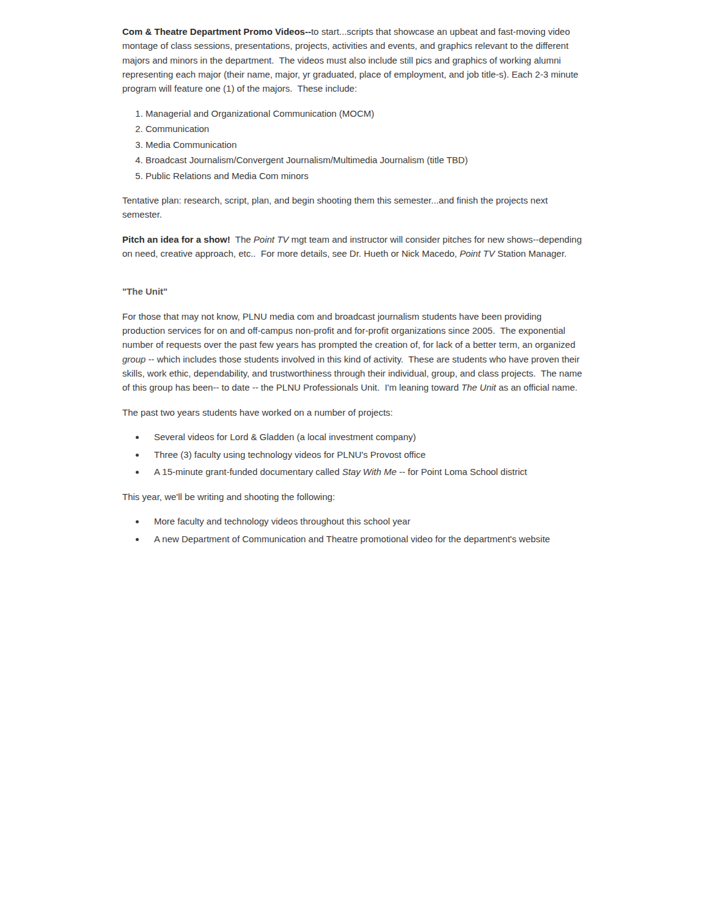Com & Theatre Department Promo Videos--to start...scripts that showcase an upbeat and fast-moving video montage of class sessions, presentations, projects, activities and events, and graphics relevant to the different majors and minors in the department. The videos must also include still pics and graphics of working alumni representing each major (their name, major, yr graduated, place of employment, and job title-s). Each 2-3 minute program will feature one (1) of the majors. These include:
Managerial and Organizational Communication (MOCM)
Communication
Media Communication
Broadcast Journalism/Convergent Journalism/Multimedia Journalism (title TBD)
Public Relations and Media Com minors
Tentative plan: research, script, plan, and begin shooting them this semester...and finish the projects next semester.
Pitch an idea for a show! The Point TV mgt team and instructor will consider pitches for new shows--depending on need, creative approach, etc.. For more details, see Dr. Hueth or Nick Macedo, Point TV Station Manager.
"The Unit"
For those that may not know, PLNU media com and broadcast journalism students have been providing production services for on and off-campus non-profit and for-profit organizations since 2005. The exponential number of requests over the past few years has prompted the creation of, for lack of a better term, an organized group -- which includes those students involved in this kind of activity. These are students who have proven their skills, work ethic, dependability, and trustworthiness through their individual, group, and class projects. The name of this group has been-- to date -- the PLNU Professionals Unit. I'm leaning toward The Unit as an official name.
The past two years students have worked on a number of projects:
Several videos for Lord & Gladden (a local investment company)
Three (3) faculty using technology videos for PLNU's Provost office
A 15-minute grant-funded documentary called Stay With Me -- for Point Loma School district
This year, we'll be writing and shooting the following:
More faculty and technology videos throughout this school year
A new Department of Communication and Theatre promotional video for the department's website